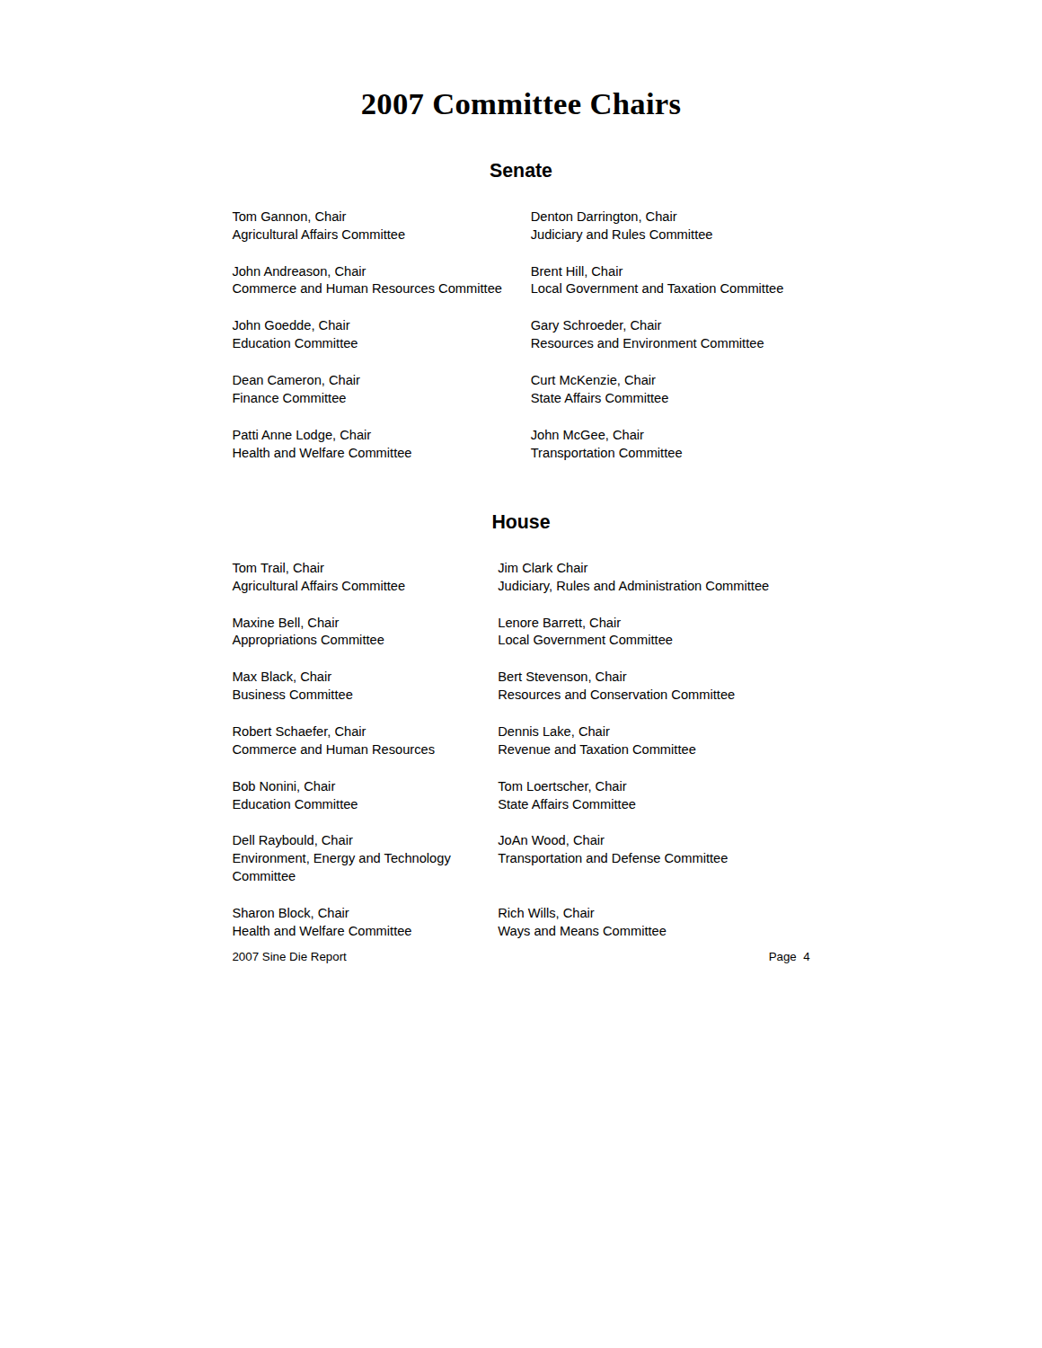2007 Committee Chairs
Senate
| Tom Gannon, Chair Agricultural Affairs Committee | Denton Darrington, Chair Judiciary and Rules Committee |
| John Andreason, Chair Commerce and Human Resources Committee | Brent Hill, Chair Local Government and Taxation Committee |
| John Goedde, Chair Education Committee | Gary Schroeder, Chair Resources and Environment Committee |
| Dean Cameron, Chair Finance Committee | Curt McKenzie, Chair State Affairs Committee |
| Patti Anne Lodge, Chair Health and Welfare Committee | John McGee, Chair Transportation Committee |
House
| Tom Trail, Chair Agricultural Affairs Committee | Jim Clark Chair Judiciary, Rules and Administration Committee |
| Maxine Bell, Chair Appropriations Committee | Lenore Barrett, Chair Local Government Committee |
| Max Black, Chair Business Committee | Bert Stevenson, Chair Resources and Conservation Committee |
| Robert Schaefer, Chair Commerce and Human Resources | Dennis Lake, Chair Revenue and Taxation Committee |
| Bob Nonini, Chair Education Committee | Tom Loertscher, Chair State Affairs Committee |
| Dell Raybould, Chair Environment, Energy and Technology Committee | JoAn Wood, Chair Transportation and Defense Committee |
| Sharon Block, Chair Health and Welfare Committee | Rich Wills, Chair Ways and Means Committee |
2007 Sine Die Report Page 4